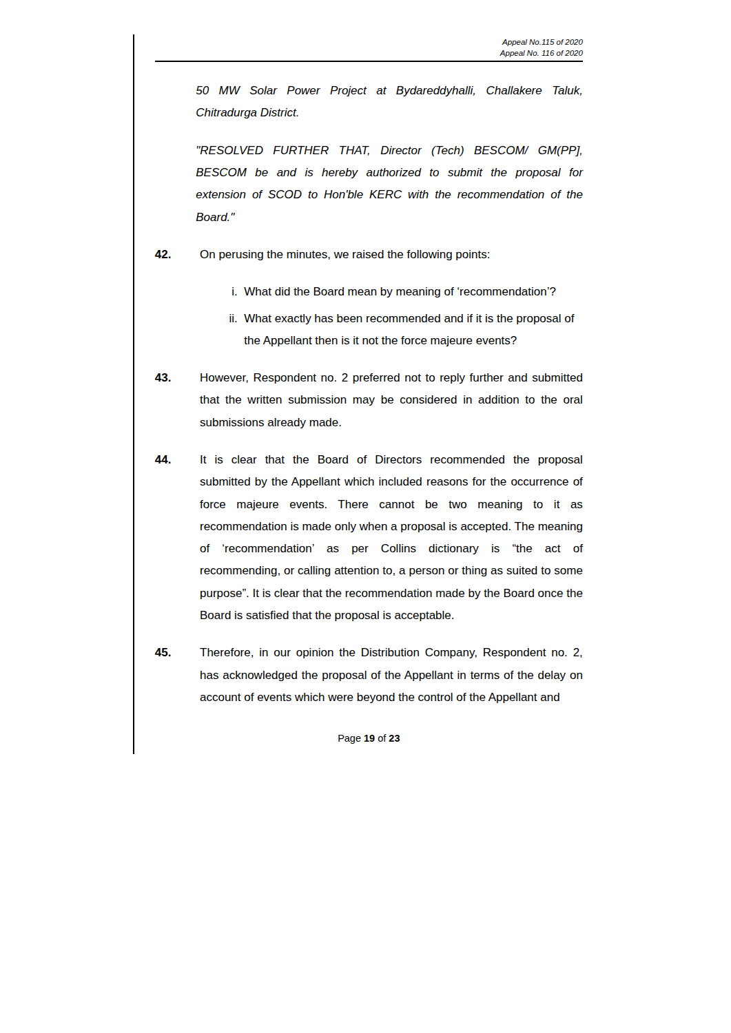Appeal No.115 of 2020
Appeal No. 116 of 2020
50 MW Solar Power Project at Bydareddyhalli, Challakere Taluk, Chitradurga District.
"RESOLVED FURTHER THAT, Director (Tech) BESCOM/ GM(PP], BESCOM be and is hereby authorized to submit the proposal for extension of SCOD to Hon'ble KERC with the recommendation of the Board."
42.
On perusing the minutes, we raised the following points:
i. What did the Board mean by meaning of ‘recommendation’?
ii. What exactly has been recommended and if it is the proposal of the Appellant then is it not the force majeure events?
43.
However, Respondent no. 2 preferred not to reply further and submitted that the written submission may be considered in addition to the oral submissions already made.
44.
It is clear that the Board of Directors recommended the proposal submitted by the Appellant which included reasons for the occurrence of force majeure events. There cannot be two meaning to it as recommendation is made only when a proposal is accepted. The meaning of ‘recommendation’ as per Collins dictionary is “the act of recommending, or calling attention to, a person or thing as suited to some purpose”. It is clear that the recommendation made by the Board once the Board is satisfied that the proposal is acceptable.
45.
Therefore, in our opinion the Distribution Company, Respondent no. 2, has acknowledged the proposal of the Appellant in terms of the delay on account of events which were beyond the control of the Appellant and
Page 19 of 23